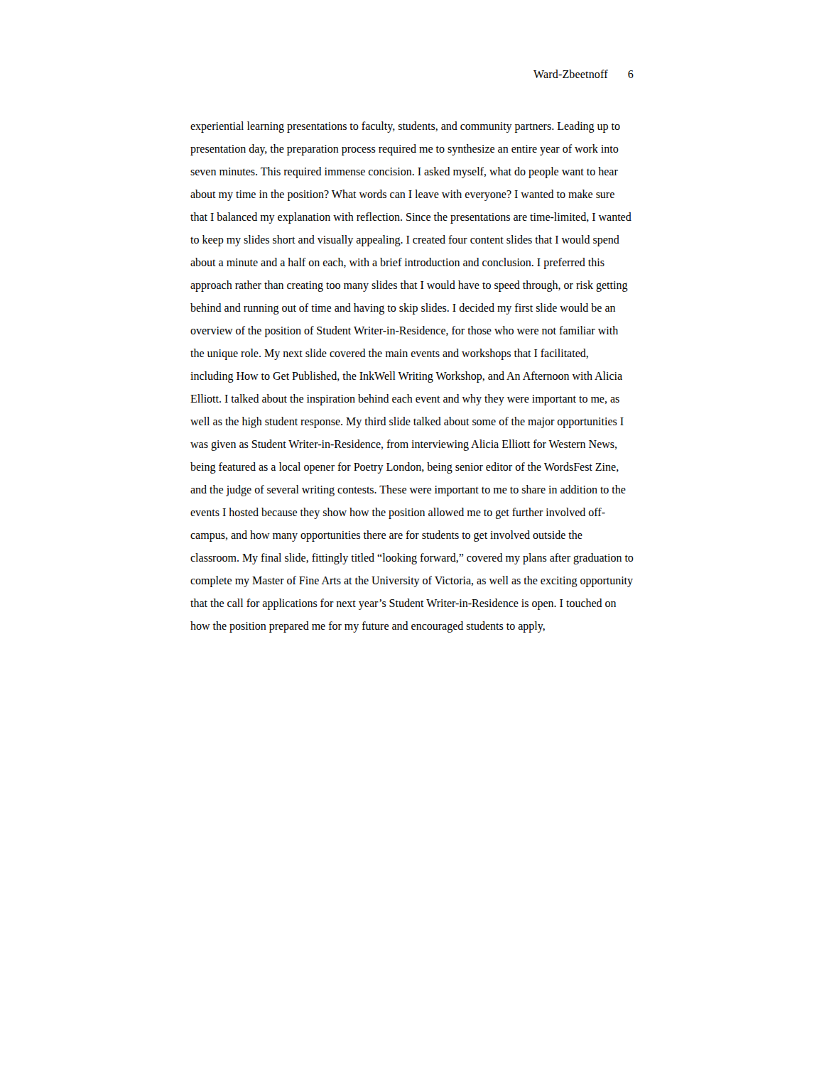Ward-Zbeetnoff 6
experiential learning presentations to faculty, students, and community partners. Leading up to presentation day, the preparation process required me to synthesize an entire year of work into seven minutes. This required immense concision. I asked myself, what do people want to hear about my time in the position? What words can I leave with everyone? I wanted to make sure that I balanced my explanation with reflection. Since the presentations are time-limited, I wanted to keep my slides short and visually appealing. I created four content slides that I would spend about a minute and a half on each, with a brief introduction and conclusion. I preferred this approach rather than creating too many slides that I would have to speed through, or risk getting behind and running out of time and having to skip slides. I decided my first slide would be an overview of the position of Student Writer-in-Residence, for those who were not familiar with the unique role. My next slide covered the main events and workshops that I facilitated, including How to Get Published, the InkWell Writing Workshop, and An Afternoon with Alicia Elliott. I talked about the inspiration behind each event and why they were important to me, as well as the high student response. My third slide talked about some of the major opportunities I was given as Student Writer-in-Residence, from interviewing Alicia Elliott for Western News, being featured as a local opener for Poetry London, being senior editor of the WordsFest Zine, and the judge of several writing contests. These were important to me to share in addition to the events I hosted because they show how the position allowed me to get further involved off-campus, and how many opportunities there are for students to get involved outside the classroom. My final slide, fittingly titled “looking forward,” covered my plans after graduation to complete my Master of Fine Arts at the University of Victoria, as well as the exciting opportunity that the call for applications for next year’s Student Writer-in-Residence is open. I touched on how the position prepared me for my future and encouraged students to apply,